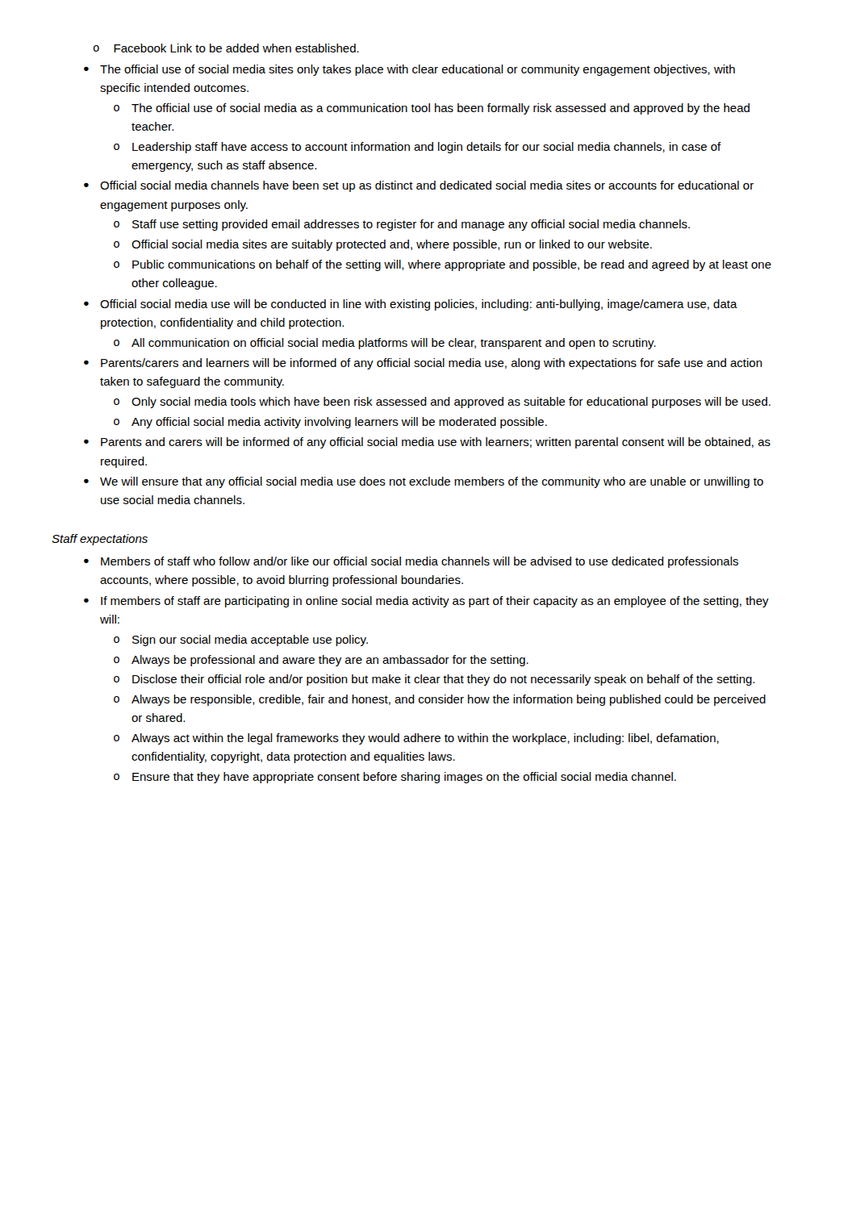Facebook Link to be added when established.
The official use of social media sites only takes place with clear educational or community engagement objectives, with specific intended outcomes.
The official use of social media as a communication tool has been formally risk assessed and approved by the head teacher.
Leadership staff have access to account information and login details for our social media channels, in case of emergency, such as staff absence.
Official social media channels have been set up as distinct and dedicated social media sites or accounts for educational or engagement purposes only.
Staff use setting provided email addresses to register for and manage any official social media channels.
Official social media sites are suitably protected and, where possible, run or linked to our website.
Public communications on behalf of the setting will, where appropriate and possible, be read and agreed by at least one other colleague.
Official social media use will be conducted in line with existing policies, including: anti-bullying, image/camera use, data protection, confidentiality and child protection.
All communication on official social media platforms will be clear, transparent and open to scrutiny.
Parents/carers and learners will be informed of any official social media use, along with expectations for safe use and action taken to safeguard the community.
Only social media tools which have been risk assessed and approved as suitable for educational purposes will be used.
Any official social media activity involving learners will be moderated possible.
Parents and carers will be informed of any official social media use with learners; written parental consent will be obtained, as required.
We will ensure that any official social media use does not exclude members of the community who are unable or unwilling to use social media channels.
Staff expectations
Members of staff who follow and/or like our official social media channels will be advised to use dedicated professionals accounts, where possible, to avoid blurring professional boundaries.
If members of staff are participating in online social media activity as part of their capacity as an employee of the setting, they will:
Sign our social media acceptable use policy.
Always be professional and aware they are an ambassador for the setting.
Disclose their official role and/or position but make it clear that they do not necessarily speak on behalf of the setting.
Always be responsible, credible, fair and honest, and consider how the information being published could be perceived or shared.
Always act within the legal frameworks they would adhere to within the workplace, including: libel, defamation, confidentiality, copyright, data protection and equalities laws.
Ensure that they have appropriate consent before sharing images on the official social media channel.